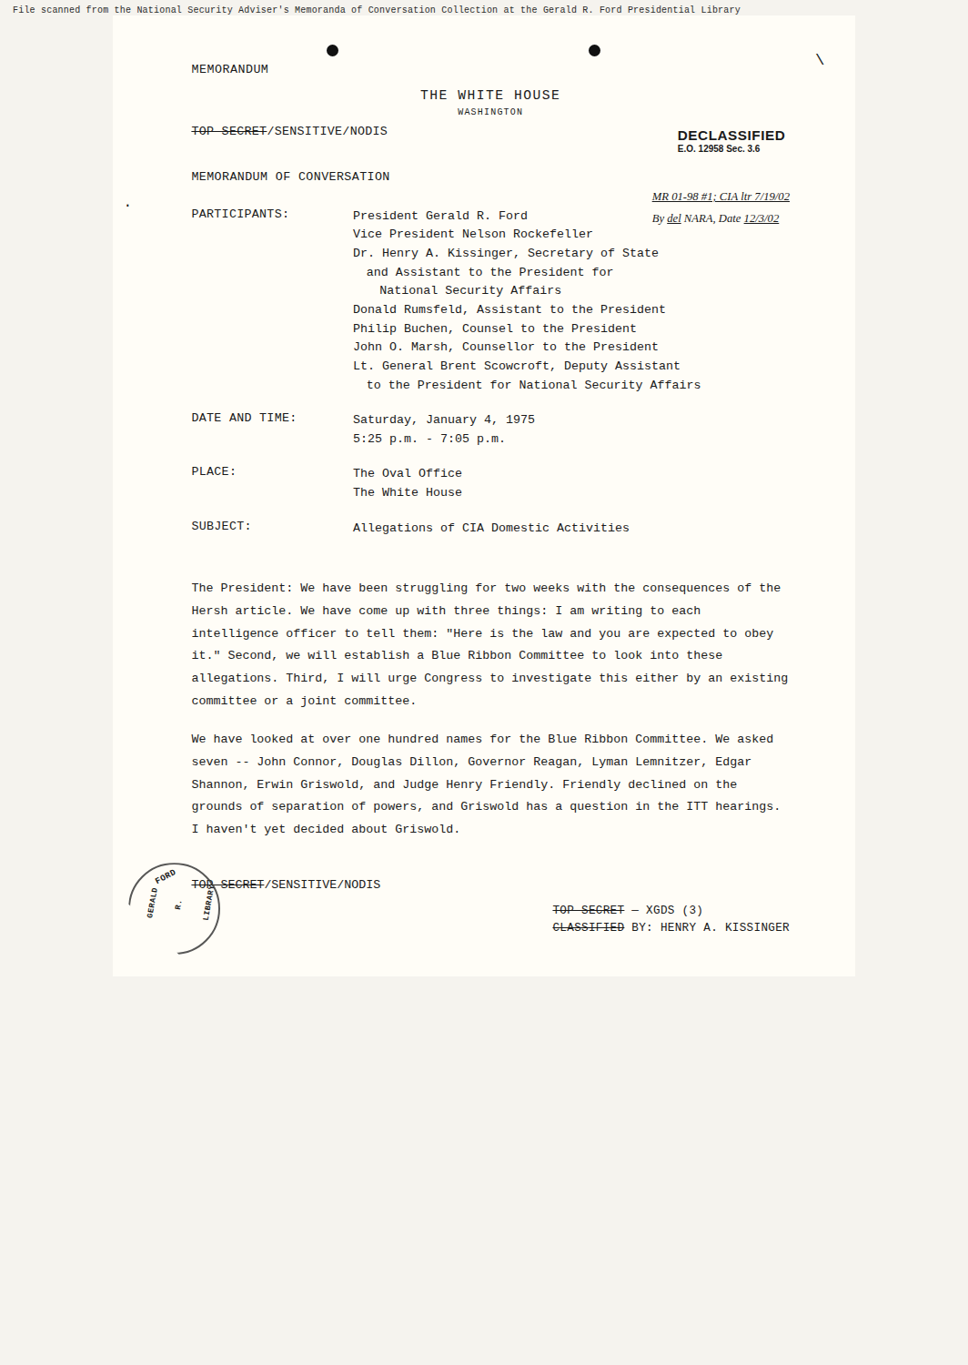File scanned from the National Security Adviser's Memoranda of Conversation Collection at the Gerald R. Ford Presidential Library
\
.
MEMORANDUM
THE WHITE HOUSE
WASHINGTON
DECLASSIFIED
E.O. 12958 Sec. 3.6
TOP SECRET/SENSITIVE/NODIS
MR 01-98 #1; CIA ltr 7/19/02
By del NARA, Date 12/3/02
MEMORANDUM OF CONVERSATION
| PARTICIPANTS: | President Gerald R. Ford Vice President Nelson Rockefeller Dr. Henry A. Kissinger, Secretary of State and Assistant to the President for National Security Affairs Donald Rumsfeld, Assistant to the President Philip Buchen, Counsel to the President John O. Marsh, Counsellor to the President Lt. General Brent Scowcroft, Deputy Assistant to the President for National Security Affairs |
| DATE AND TIME: | Saturday, January 4, 1975 5:25 p.m. - 7:05 p.m. |
| PLACE: | The Oval Office The White House |
| SUBJECT: | Allegations of CIA Domestic Activities |
The President: We have been struggling for two weeks with the consequences of the Hersh article. We have come up with three things: I am writing to each intelligence officer to tell them: "Here is the law and you are expected to obey it." Second, we will establish a Blue Ribbon Committee to look into these allegations. Third, I will urge Congress to investigate this either by an existing committee or a joint committee.
We have looked at over one hundred names for the Blue Ribbon Committee. We asked seven -- John Connor, Douglas Dillon, Governor Reagan, Lyman Lemnitzer, Edgar Shannon, Erwin Griswold, and Judge Henry Friendly. Friendly declined on the grounds of separation of powers, and Griswold has a question in the ITT hearings. I haven't yet decided about Griswold.
TOP SECRET/SENSITIVE/NODIS
TOP SECRET — XGDS (3)
CLASSIFIED BY: HENRY A. KISSINGER
FORD
GERALD
R.
LIBRARY